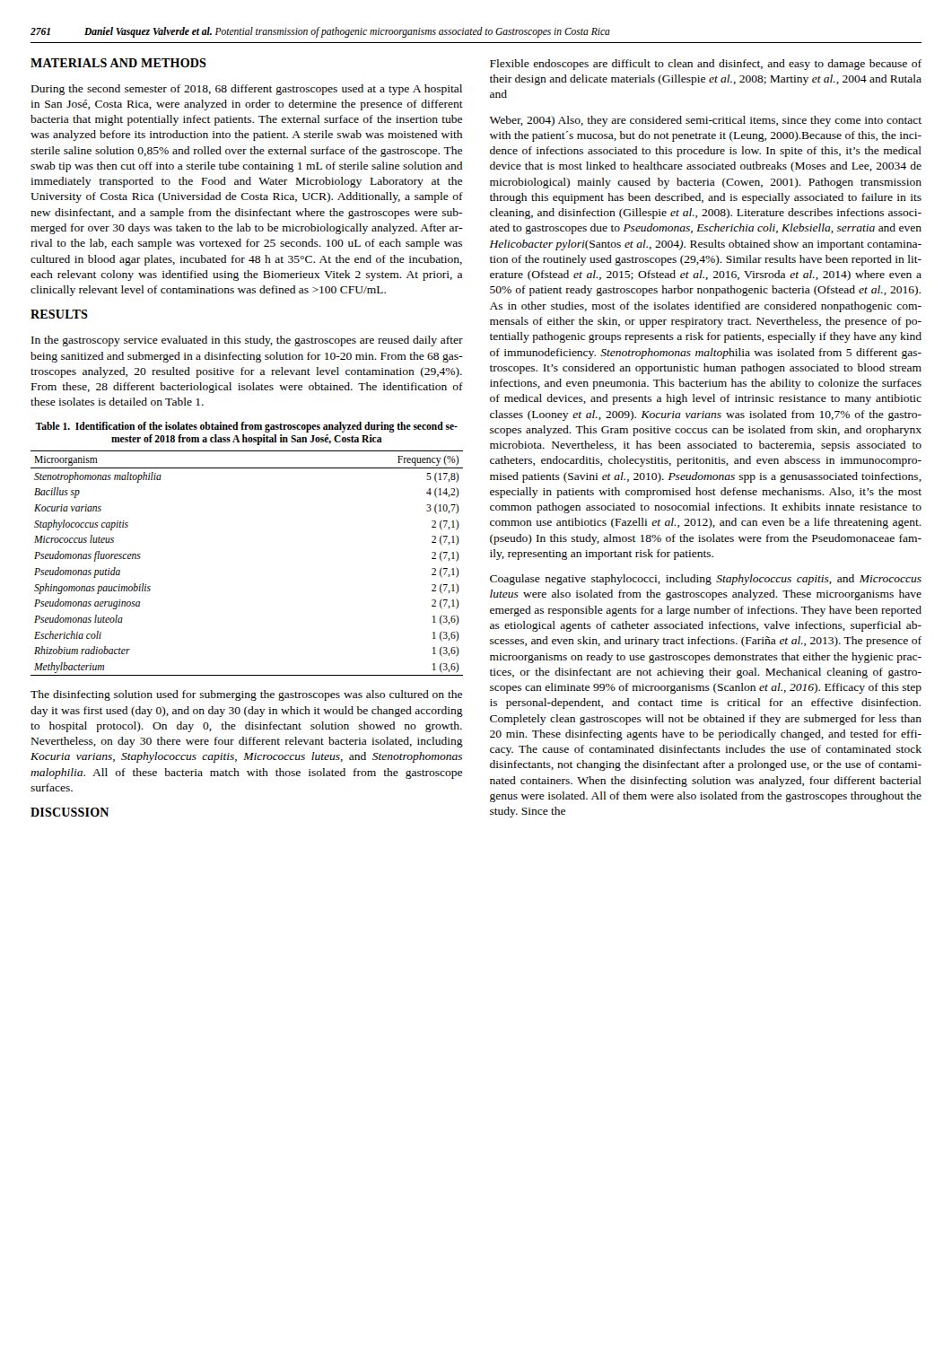2761 Daniel Vasquez Valverde et al. Potential transmission of pathogenic microorganisms associated to Gastroscopes in Costa Rica
MATERIALS AND METHODS
During the second semester of 2018, 68 different gastroscopes used at a type A hospital in San José, Costa Rica, were analyzed in order to determine the presence of different bacteria that might potentially infect patients. The external surface of the insertion tube was analyzed before its introduction into the patient. A sterile swab was moistened with sterile saline solution 0,85% and rolled over the external surface of the gastroscope. The swab tip was then cut off into a sterile tube containing 1 mL of sterile saline solution and immediately transported to the Food and Water Microbiology Laboratory at the University of Costa Rica (Universidad de Costa Rica, UCR). Additionally, a sample of new disinfectant, and a sample from the disinfectant where the gastroscopes were submerged for over 30 days was taken to the lab to be microbiologically analyzed. After arrival to the lab, each sample was vortexed for 25 seconds. 100 uL of each sample was cultured in blood agar plates, incubated for 48 h at 35°C. At the end of the incubation, each relevant colony was identified using the Biomerieux Vitek 2 system. At priori, a clinically relevant level of contaminations was defined as >100 CFU/mL.
RESULTS
In the gastroscopy service evaluated in this study, the gastroscopes are reused daily after being sanitized and submerged in a disinfecting solution for 10-20 min. From the 68 gastroscopes analyzed, 20 resulted positive for a relevant level contamination (29,4%). From these, 28 different bacteriological isolates were obtained. The identification of these isolates is detailed on Table 1.
Table 1. Identification of the isolates obtained from gastroscopes analyzed during the second semester of 2018 from a class A hospital in San José, Costa Rica
| Microorganism | Frequency (%) |
| --- | --- |
| Stenotrophomonas maltophilia | 5 (17,8) |
| Bacillus sp | 4 (14,2) |
| Kocuria varians | 3 (10,7) |
| Staphylococcus capitis | 2 (7,1) |
| Micrococcus luteus | 2 (7,1) |
| Pseudomonas fluorescens | 2 (7,1) |
| Pseudomonas putida | 2 (7,1) |
| Sphingomonas paucimobilis | 2 (7,1) |
| Pseudomonas aeruginosa | 2 (7,1) |
| Pseudomonas luteola | 1 (3,6) |
| Escherichia coli | 1 (3,6) |
| Rhizobium radiobacter | 1 (3,6) |
| Methylbacterium | 1 (3,6) |
The disinfecting solution used for submerging the gastroscopes was also cultured on the day it was first used (day 0), and on day 30 (day in which it would be changed according to hospital protocol). On day 0, the disinfectant solution showed no growth. Nevertheless, on day 30 there were four different relevant bacteria isolated, including Kocuria varians, Staphylococcus capitis, Micrococcus luteus, and Stenotrophomonas malophilia. All of these bacteria match with those isolated from the gastroscope surfaces.
DISCUSSION
Flexible endoscopes are difficult to clean and disinfect, and easy to damage because of their design and delicate materials (Gillespie et al., 2008; Martiny et al., 2004 and Rutala and
Weber, 2004) Also, they are considered semi-critical items, since they come into contact with the patient´s mucosa, but do not penetrate it (Leung, 2000).Because of this, the incidence of infections associated to this procedure is low. In spite of this, it’s the medical device that is most linked to healthcare associated outbreaks (Moses and Lee, 20034 de microbiological) mainly caused by bacteria (Cowen, 2001). Pathogen transmission through this equipment has been described, and is especially associated to failure in its cleaning, and disinfection (Gillespie et al., 2008). Literature describes infections associated to gastroscopes due to Pseudomonas, Escherichia coli, Klebsiella, serratia and even Helicobacter pylori(Santos et al., 2004). Results obtained show an important contamination of the routinely used gastroscopes (29,4%). Similar results have been reported in literature (Ofstead et al., 2015; Ofstead et al., 2016, Virsroda et al., 2014) where even a 50% of patient ready gastroscopes harbor nonpathogenic bacteria (Ofstead et al., 2016). As in other studies, most of the isolates identified are considered nonpathogenic commensals of either the skin, or upper respiratory tract. Nevertheless, the presence of potentially pathogenic groups represents a risk for patients, especially if they have any kind of immunodeficiency. Stenotrophomonas maltophilia was isolated from 5 different gastroscopes. It’s considered an opportunistic human pathogen associated to blood stream infections, and even pneumonia. This bacterium has the ability to colonize the surfaces of medical devices, and presents a high level of intrinsic resistance to many antibiotic classes (Looney et al., 2009). Kocuria varians was isolated from 10,7% of the gastroscopes analyzed. This Gram positive coccus can be isolated from skin, and oropharynx microbiota. Nevertheless, it has been associated to bacteremia, sepsis associated to catheters, endocarditis, cholecystitis, peritonitis, and even abscess in immunocompromised patients (Savini et al., 2010). Pseudomonas spp is a genusassociated toinfections, especially in patients with compromised host defense mechanisms. Also, it’s the most common pathogen associated to nosocomial infections. It exhibits innate resistance to common use antibiotics (Fazelli et al., 2012), and can even be a life threatening agent.(pseudo) In this study, almost 18% of the isolates were from the Pseudomonaceae family, representing an important risk for patients.
Coagulase negative staphylococci, including Staphylococcus capitis, and Micrococcus luteus were also isolated from the gastroscopes analyzed. These microorganisms have emerged as responsible agents for a large number of infections. They have been reported as etiological agents of catheter associated infections, valve infections, superficial abscesses, and even skin, and urinary tract infections. (Fariña et al., 2013). The presence of microorganisms on ready to use gastroscopes demonstrates that either the hygienic practices, or the disinfectant are not achieving their goal. Mechanical cleaning of gastroscopes can eliminate 99% of microorganisms (Scanlon et al., 2016). Efficacy of this step is personal-dependent, and contact time is critical for an effective disinfection. Completely clean gastroscopes will not be obtained if they are submerged for less than 20 min. These disinfecting agents have to be periodically changed, and tested for efficacy. The cause of contaminated disinfectants includes the use of contaminated stock disinfectants, not changing the disinfectant after a prolonged use, or the use of contaminated containers. When the disinfecting solution was analyzed, four different bacterial genus were isolated. All of them were also isolated from the gastroscopes throughout the study. Since the